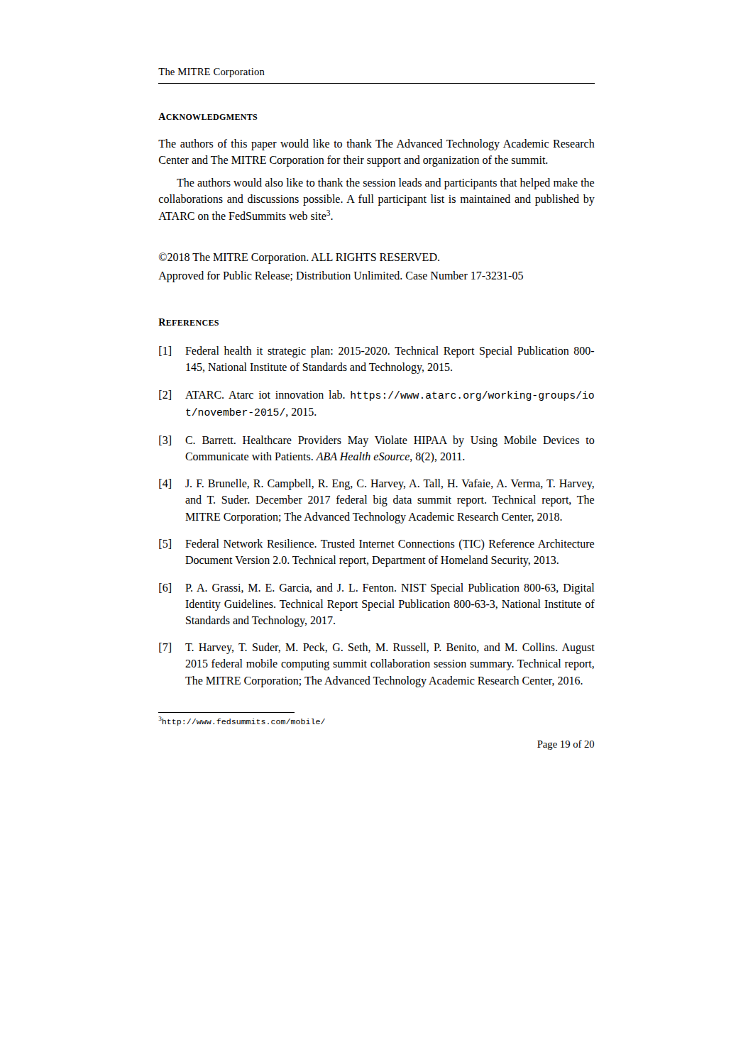The MITRE Corporation
Acknowledgments
The authors of this paper would like to thank The Advanced Technology Academic Research Center and The MITRE Corporation for their support and organization of the summit.
The authors would also like to thank the session leads and participants that helped make the collaborations and discussions possible. A full participant list is maintained and published by ATARC on the FedSummits web site3.
©2018 The MITRE Corporation. ALL RIGHTS RESERVED.
Approved for Public Release; Distribution Unlimited. Case Number 17-3231-05
References
Federal health it strategic plan: 2015-2020. Technical Report Special Publication 800-145, National Institute of Standards and Technology, 2015.
ATARC. Atarc iot innovation lab. https://www.atarc.org/working-groups/iot/november-2015/, 2015.
C. Barrett. Healthcare Providers May Violate HIPAA by Using Mobile Devices to Communicate with Patients. ABA Health eSource, 8(2), 2011.
J. F. Brunelle, R. Campbell, R. Eng, C. Harvey, A. Tall, H. Vafaie, A. Verma, T. Harvey, and T. Suder. December 2017 federal big data summit report. Technical report, The MITRE Corporation; The Advanced Technology Academic Research Center, 2018.
Federal Network Resilience. Trusted Internet Connections (TIC) Reference Architecture Document Version 2.0. Technical report, Department of Homeland Security, 2013.
P. A. Grassi, M. E. Garcia, and J. L. Fenton. NIST Special Publication 800-63, Digital Identity Guidelines. Technical Report Special Publication 800-63-3, National Institute of Standards and Technology, 2017.
T. Harvey, T. Suder, M. Peck, G. Seth, M. Russell, P. Benito, and M. Collins. August 2015 federal mobile computing summit collaboration session summary. Technical report, The MITRE Corporation; The Advanced Technology Academic Research Center, 2016.
3http://www.fedsummits.com/mobile/
Page 19 of 20